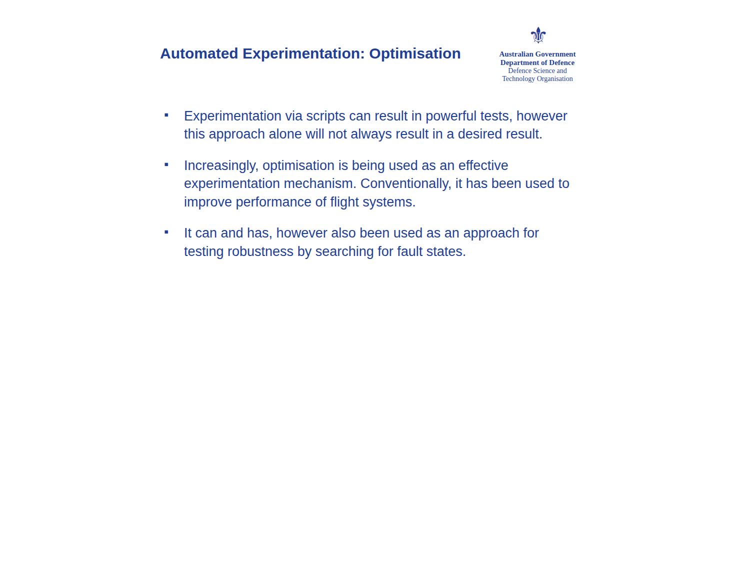⚜
Australian Government Department of Defence Defence Science and Technology Organisation
Automated Experimentation: Optimisation
Experimentation via scripts can result in powerful tests, however this approach alone will not always result in a desired result.
Increasingly, optimisation is being used as an effective experimentation mechanism. Conventionally, it has been used to improve performance of flight systems.
It can and has, however also been used as an approach for testing robustness by searching for fault states.